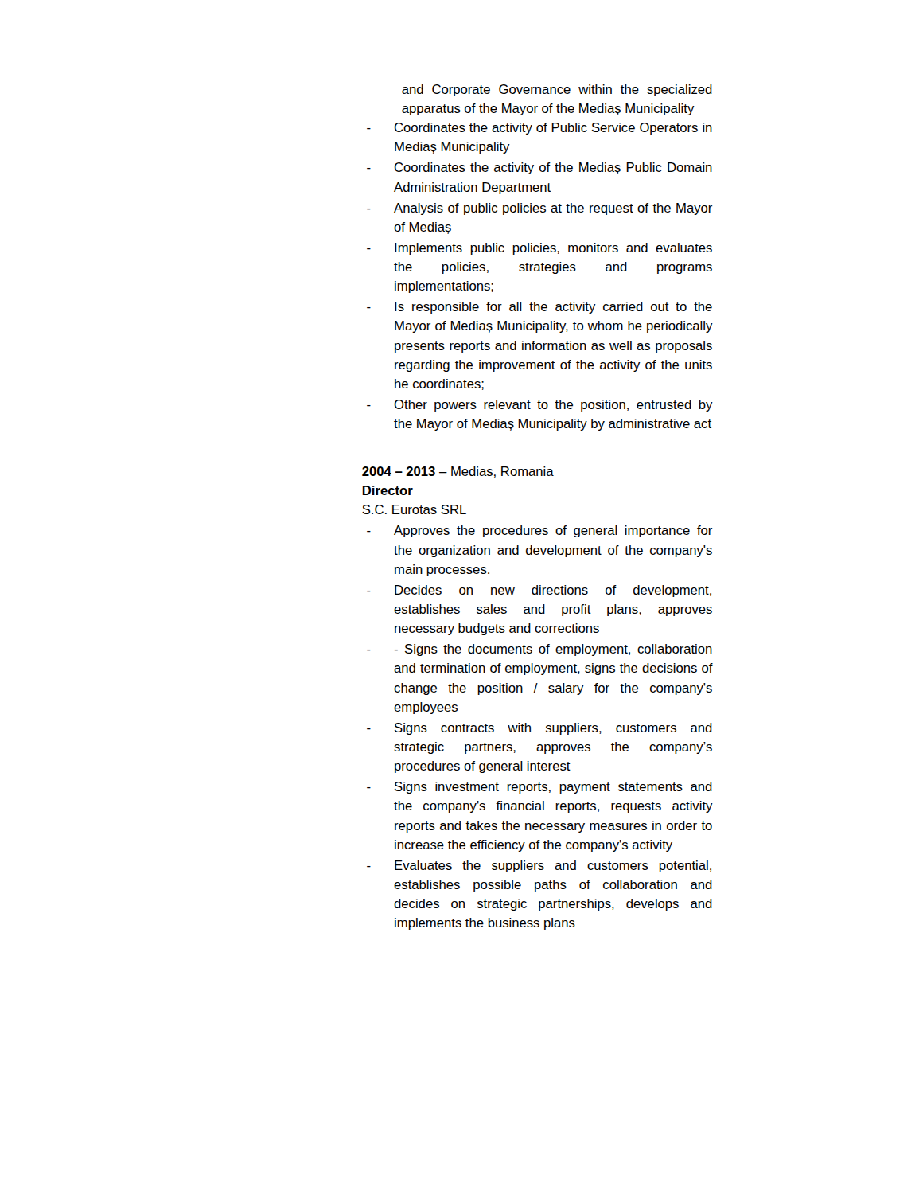and Corporate Governance within the specialized apparatus of the Mayor of the Mediaș Municipality
Coordinates the activity of Public Service Operators in Mediaș Municipality
Coordinates the activity of the Mediaș Public Domain Administration Department
Analysis of public policies at the request of the Mayor of Mediaș
Implements public policies, monitors and evaluates the policies, strategies and programs implementations;
Is responsible for all the activity carried out to the Mayor of Mediaș Municipality, to whom he periodically presents reports and information as well as proposals regarding the improvement of the activity of the units he coordinates;
Other powers relevant to the position, entrusted by the Mayor of Mediaș Municipality by administrative act
2004 – 2013 – Medias, Romania
Director
S.C. Eurotas SRL
Approves the procedures of general importance for the organization and development of the company's main processes.
Decides on new directions of development, establishes sales and profit plans, approves necessary budgets and corrections
- Signs the documents of employment, collaboration and termination of employment, signs the decisions of change the position / salary for the company's employees
Signs contracts with suppliers, customers and strategic partners, approves the company’s procedures of general interest
Signs investment reports, payment statements and the company's financial reports, requests activity reports and takes the necessary measures in order to increase the efficiency of the company's activity
Evaluates the suppliers and customers potential, establishes possible paths of collaboration and decides on strategic partnerships, develops and implements the business plans